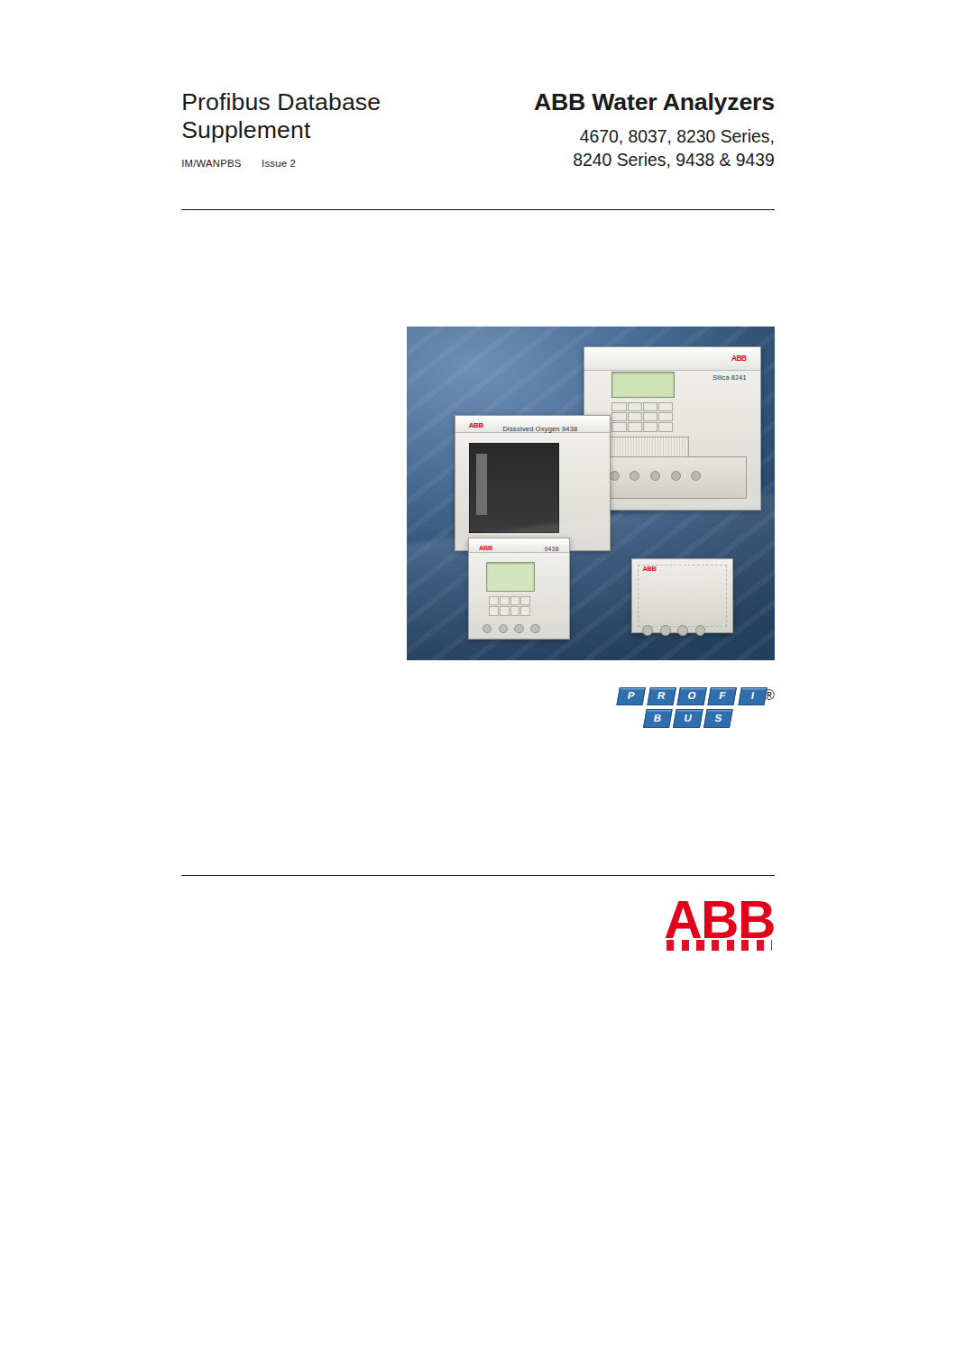Profibus Database
Supplement
IM/WANPBSIssue 2
ABB Water Analyzers
4670, 8037, 8230 Series,
8240 Series, 9438 & 9439
ABB
Silica 8241
ABB
Dissolved Oxygen 9438
ABB
9438
ABB
PROFI
BUS
®
ABB